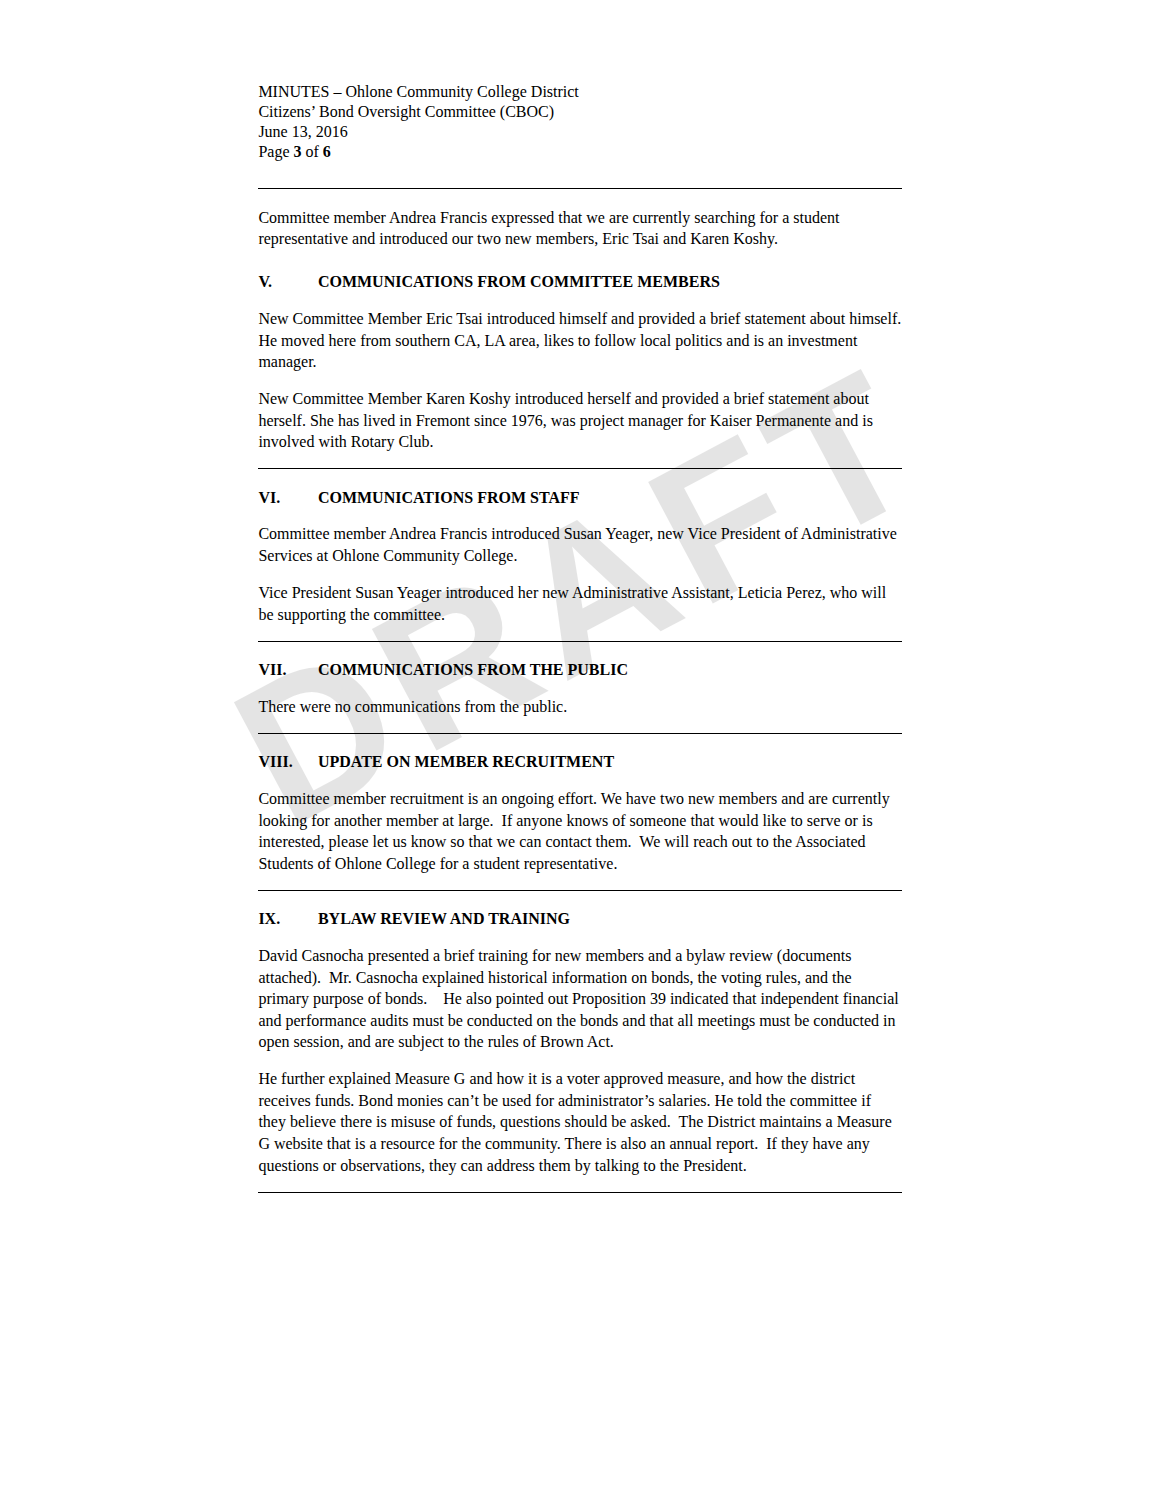DRAFT
MINUTES – Ohlone Community College District
Citizens’ Bond Oversight Committee (CBOC)
June 13, 2016
Page 3 of 6
Committee member Andrea Francis expressed that we are currently searching for a student representative and introduced our two new members, Eric Tsai and Karen Koshy.
V. Communications from Committee Members
New Committee Member Eric Tsai introduced himself and provided a brief statement about himself. He moved here from southern CA, LA area, likes to follow local politics and is an investment manager.
New Committee Member Karen Koshy introduced herself and provided a brief statement about herself. She has lived in Fremont since 1976, was project manager for Kaiser Permanente and is involved with Rotary Club.
VI. Communications from Staff
Committee member Andrea Francis introduced Susan Yeager, new Vice President of Administrative Services at Ohlone Community College.
Vice President Susan Yeager introduced her new Administrative Assistant, Leticia Perez, who will be supporting the committee.
VII. Communications from the Public
There were no communications from the public.
VIII. Update on Member Recruitment
Committee member recruitment is an ongoing effort. We have two new members and are currently looking for another member at large. If anyone knows of someone that would like to serve or is interested, please let us know so that we can contact them. We will reach out to the Associated Students of Ohlone College for a student representative.
IX. Bylaw Review and Training
David Casnocha presented a brief training for new members and a bylaw review (documents attached). Mr. Casnocha explained historical information on bonds, the voting rules, and the primary purpose of bonds. He also pointed out Proposition 39 indicated that independent financial and performance audits must be conducted on the bonds and that all meetings must be conducted in open session, and are subject to the rules of Brown Act.
He further explained Measure G and how it is a voter approved measure, and how the district receives funds. Bond monies can’t be used for administrator’s salaries. He told the committee if they believe there is misuse of funds, questions should be asked. The District maintains a Measure G website that is a resource for the community. There is also an annual report. If they have any questions or observations, they can address them by talking to the President.